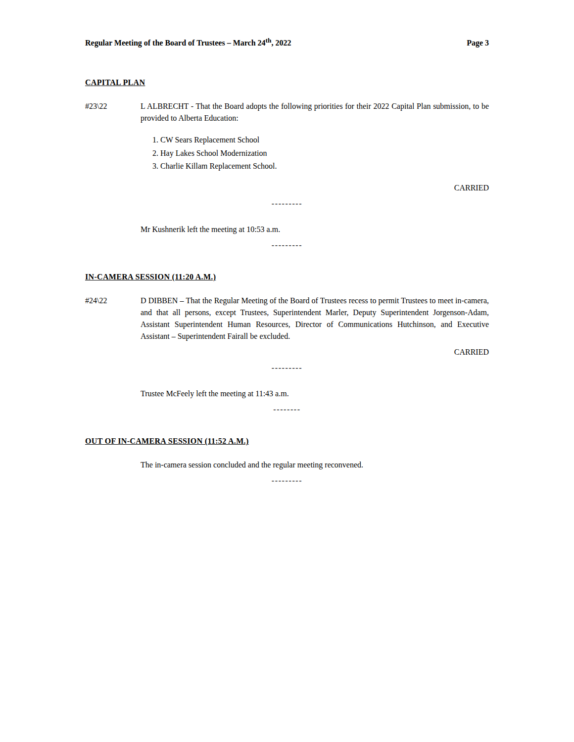Regular Meeting of the Board of Trustees – March 24th, 2022 Page 3
CAPITAL PLAN
#23\22
L ALBRECHT - That the Board adopts the following priorities for their 2022 Capital Plan submission, to be provided to Alberta Education:
CW Sears Replacement School
Hay Lakes School Modernization
Charlie Killam Replacement School.
CARRIED
---------
Mr Kushnerik left the meeting at 10:53 a.m.
---------
IN-CAMERA SESSION (11:20 A.M.)
#24\22
D DIBBEN – That the Regular Meeting of the Board of Trustees recess to permit Trustees to meet in-camera, and that all persons, except Trustees, Superintendent Marler, Deputy Superintendent Jorgenson-Adam, Assistant Superintendent Human Resources, Director of Communications Hutchinson, and Executive Assistant – Superintendent Fairall be excluded.
CARRIED
---------
Trustee McFeely left the meeting at 11:43 a.m.
--------
OUT OF IN-CAMERA SESSION (11:52 A.M.)
The in-camera session concluded and the regular meeting reconvened.
---------